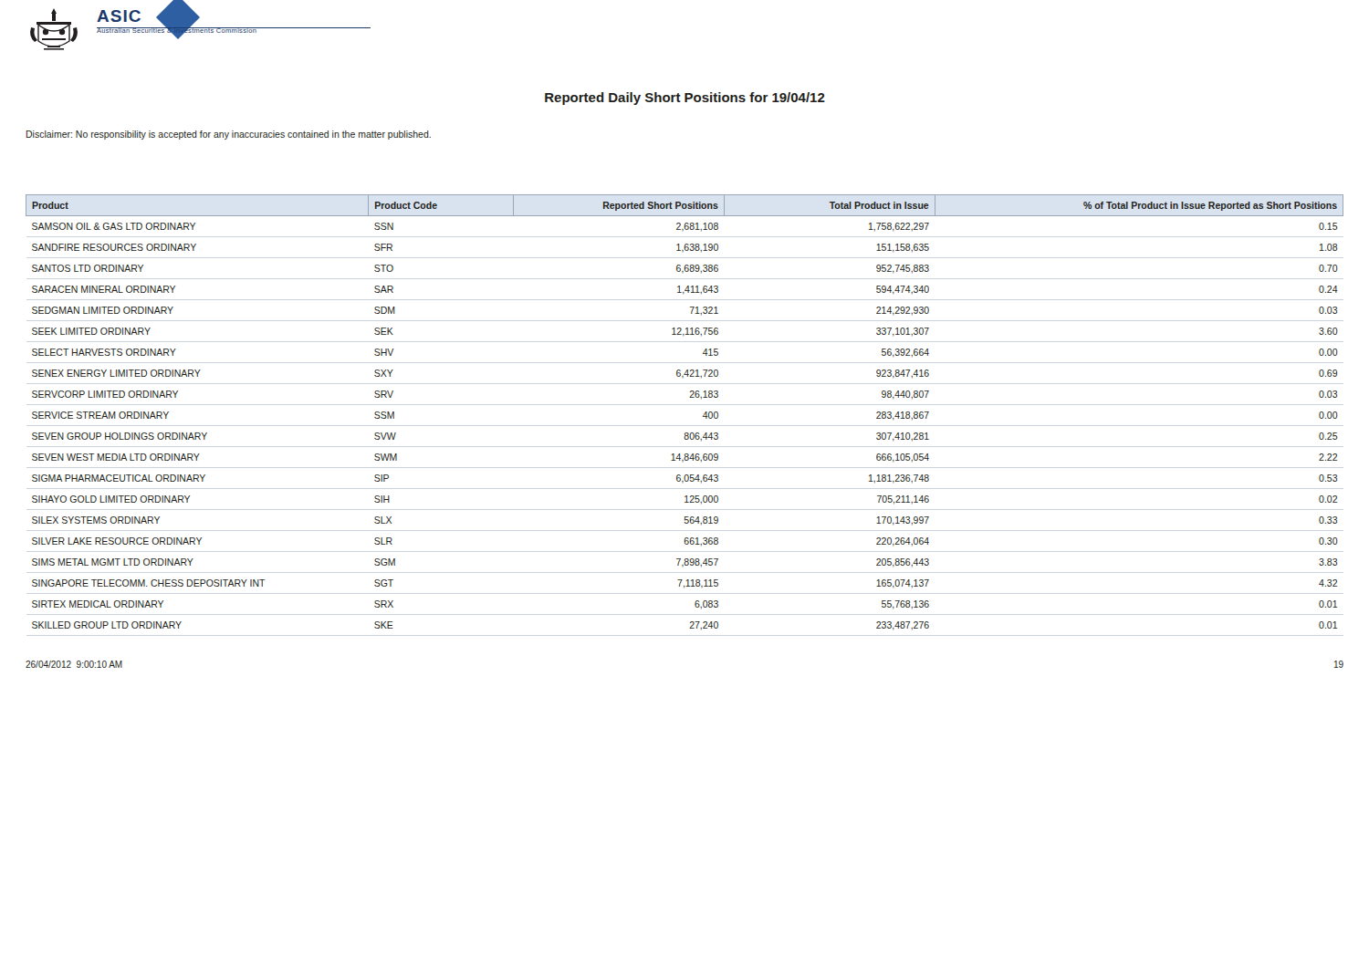ASIC
Australian Securities & Investments Commission
Reported Daily Short Positions for 19/04/12
Disclaimer: No responsibility is accepted for any inaccuracies contained in the matter published.
| Product | Product Code | Reported Short Positions | Total Product in Issue | % of Total Product in Issue Reported as Short Positions |
| --- | --- | --- | --- | --- |
| SAMSON OIL & GAS LTD ORDINARY | SSN | 2,681,108 | 1,758,622,297 | 0.15 |
| SANDFIRE RESOURCES ORDINARY | SFR | 1,638,190 | 151,158,635 | 1.08 |
| SANTOS LTD ORDINARY | STO | 6,689,386 | 952,745,883 | 0.70 |
| SARACEN MINERAL ORDINARY | SAR | 1,411,643 | 594,474,340 | 0.24 |
| SEDGMAN LIMITED ORDINARY | SDM | 71,321 | 214,292,930 | 0.03 |
| SEEK LIMITED ORDINARY | SEK | 12,116,756 | 337,101,307 | 3.60 |
| SELECT HARVESTS ORDINARY | SHV | 415 | 56,392,664 | 0.00 |
| SENEX ENERGY LIMITED ORDINARY | SXY | 6,421,720 | 923,847,416 | 0.69 |
| SERVCORP LIMITED ORDINARY | SRV | 26,183 | 98,440,807 | 0.03 |
| SERVICE STREAM ORDINARY | SSM | 400 | 283,418,867 | 0.00 |
| SEVEN GROUP HOLDINGS ORDINARY | SVW | 806,443 | 307,410,281 | 0.25 |
| SEVEN WEST MEDIA LTD ORDINARY | SWM | 14,846,609 | 666,105,054 | 2.22 |
| SIGMA PHARMACEUTICAL ORDINARY | SIP | 6,054,643 | 1,181,236,748 | 0.53 |
| SIHAYO GOLD LIMITED ORDINARY | SIH | 125,000 | 705,211,146 | 0.02 |
| SILEX SYSTEMS ORDINARY | SLX | 564,819 | 170,143,997 | 0.33 |
| SILVER LAKE RESOURCE ORDINARY | SLR | 661,368 | 220,264,064 | 0.30 |
| SIMS METAL MGMT LTD ORDINARY | SGM | 7,898,457 | 205,856,443 | 3.83 |
| SINGAPORE TELECOMM. CHESS DEPOSITARY INT | SGT | 7,118,115 | 165,074,137 | 4.32 |
| SIRTEX MEDICAL ORDINARY | SRX | 6,083 | 55,768,136 | 0.01 |
| SKILLED GROUP LTD ORDINARY | SKE | 27,240 | 233,487,276 | 0.01 |
26/04/2012 9:00:10 AM 19